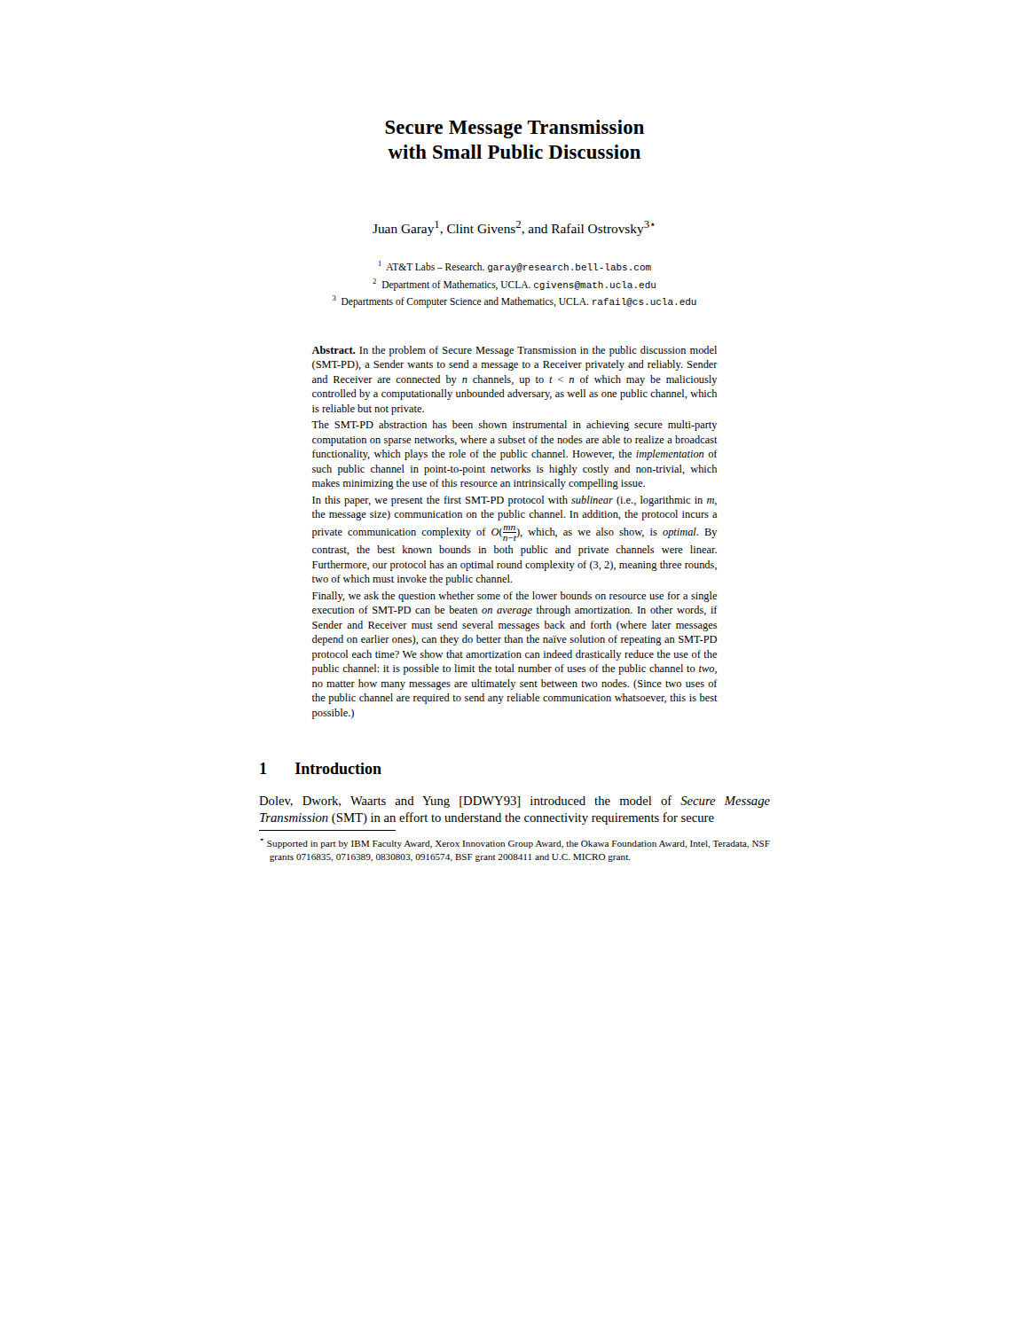Secure Message Transmission
with Small Public Discussion
Juan Garay1, Clint Givens2, and Rafail Ostrovsky3⋆
1 AT&T Labs – Research. garay@research.bell-labs.com 2 Department of Mathematics, UCLA. cgivens@math.ucla.edu 3 Departments of Computer Science and Mathematics, UCLA. rafail@cs.ucla.edu
Abstract. In the problem of Secure Message Transmission in the public discussion model (SMT-PD), a Sender wants to send a message to a Receiver privately and reliably. Sender and Receiver are connected by n channels, up to t < n of which may be maliciously controlled by a computationally unbounded adversary, as well as one public channel, which is reliable but not private.
The SMT-PD abstraction has been shown instrumental in achieving secure multi-party computation on sparse networks, where a subset of the nodes are able to realize a broadcast functionality, which plays the role of the public channel. However, the implementation of such public channel in point-to-point networks is highly costly and non-trivial, which makes minimizing the use of this resource an intrinsically compelling issue.
In this paper, we present the first SMT-PD protocol with sublinear (i.e., logarithmic in m, the message size) communication on the public channel. In addition, the protocol incurs a private communication complexity of O(mn n−t), which, as we also show, is optimal. By contrast, the best known bounds in both public and private channels were linear. Furthermore, our protocol has an optimal round complexity of (3, 2), meaning three rounds, two of which must invoke the public channel.
Finally, we ask the question whether some of the lower bounds on resource use for a single execution of SMT-PD can be beaten on average through amortization. In other words, if Sender and Receiver must send several messages back and forth (where later messages depend on earlier ones), can they do better than the naïve solution of repeating an SMT-PD protocol each time? We show that amortization can indeed drastically reduce the use of the public channel: it is possible to limit the total number of uses of the public channel to two, no matter how many messages are ultimately sent between two nodes. (Since two uses of the public channel are required to send any reliable communication whatsoever, this is best possible.)
1 Introduction
Dolev, Dwork, Waarts and Yung [DDWY93] introduced the model of Secure Message Transmission (SMT) in an effort to understand the connectivity requirements for secure
⋆ Supported in part by IBM Faculty Award, Xerox Innovation Group Award, the Okawa Foundation Award, Intel, Teradata, NSF grants 0716835, 0716389, 0830803, 0916574, BSF grant 2008411 and U.C. MICRO grant.